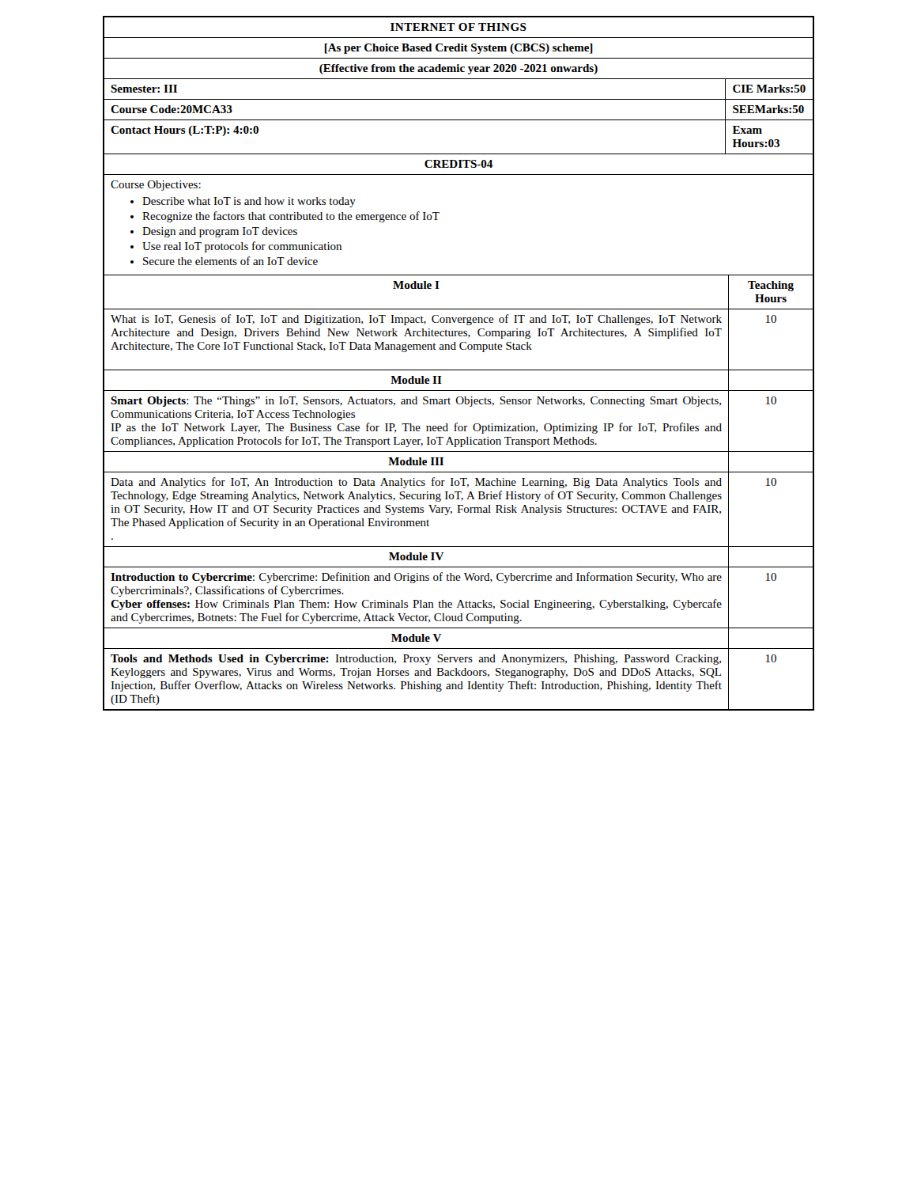| INTERNET OF THINGS |
| [As per Choice Based Credit System (CBCS) scheme] |
| (Effective from the academic year 2020 -2021 onwards) |
| Semester: III | CIE Marks:50 |
| Course Code:20MCA33 | SEEMarks:50 |
| Contact Hours (L:T:P): 4:0:0 | Exam Hours:03 |
| CREDITS-04 |
| Course Objectives: Describe what IoT is and how it works today Recognize the factors that contributed to the emergence of IoT Design and program IoT devices Use real IoT protocols for communication Secure the elements of an IoT device |
| Module I | Teaching Hours |
| What is IoT, Genesis of IoT, IoT and Digitization, IoT Impact, Convergence of IT and IoT, IoT Challenges, IoT Network Architecture and Design, Drivers Behind New Network Architectures, Comparing IoT Architectures, A Simplified IoT Architecture, The Core IoT Functional Stack, IoT Data Management and Compute Stack | 10 |
| Module II | |
| Smart Objects : The “Things” in IoT, Sensors, Actuators, and Smart Objects, Sensor Networks, Connecting Smart Objects, Communications Criteria, IoT Access Technologies IP as the IoT Network Layer, The Business Case for IP, The need for Optimization, Optimizing IP for IoT, Profiles and Compliances, Application Protocols for IoT, The Transport Layer, IoT Application Transport Methods. | 10 |
| Module III | |
| Data and Analytics for IoT, An Introduction to Data Analytics for IoT, Machine Learning, Big Data Analytics Tools and Technology, Edge Streaming Analytics, Network Analytics, Securing IoT, A Brief History of OT Security, Common Challenges in OT Security, How IT and OT Security Practices and Systems Vary, Formal Risk Analysis Structures: OCTAVE and FAIR, The Phased Application of Security in an Operational Environment . | 10 |
| Module IV | |
| Introduction to Cybercrime : Cybercrime: Definition and Origins of the Word, Cybercrime and Information Security, Who are Cybercriminals?, Classifications of Cybercrimes. Cyber offenses: How Criminals Plan Them: How Criminals Plan the Attacks, Social Engineering, Cyberstalking, Cybercafe and Cybercrimes, Botnets: The Fuel for Cybercrime, Attack Vector, Cloud Computing. | 10 |
| Module V | |
| Tools and Methods Used in Cybercrime: Introduction, Proxy Servers and Anonymizers, Phishing, Password Cracking, Keyloggers and Spywares, Virus and Worms, Trojan Horses and Backdoors, Steganography, DoS and DDoS Attacks, SQL Injection, Buffer Overflow, Attacks on Wireless Networks. Phishing and Identity Theft: Introduction, Phishing, Identity Theft (ID Theft) | 10 |